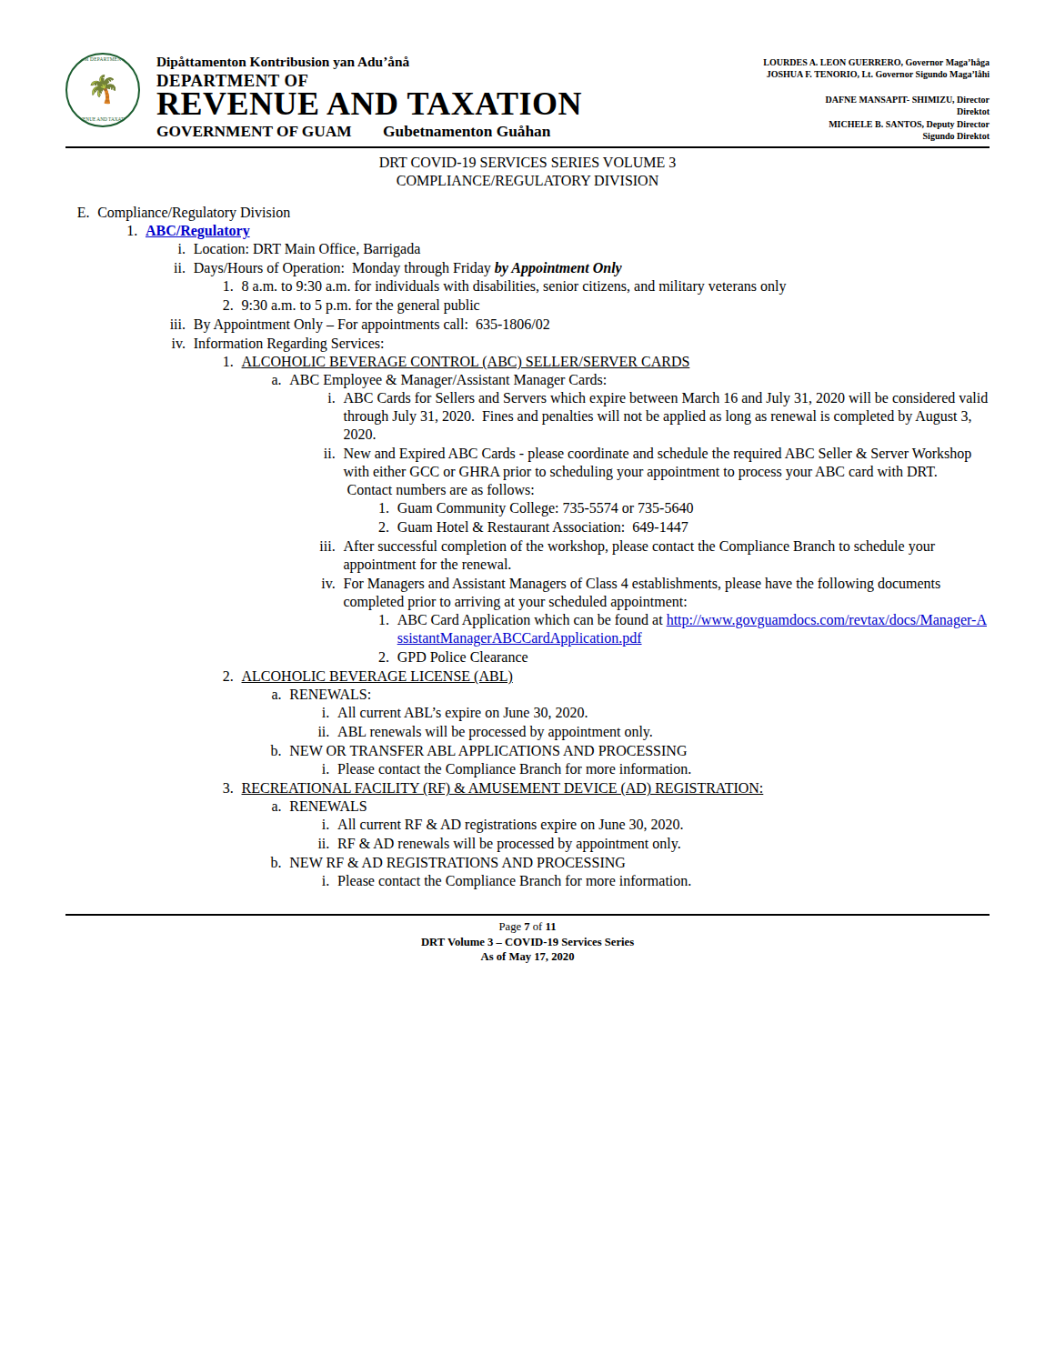GUAM DEPARTMENT OF
🌴
REVENUE AND TAXATION
Dipåttamenton Kontribusion yan Adu’ånå
DEPARTMENT OF
REVENUE AND TAXATION
GOVERNMENT OF GUAM Gubetnamenton Guåhan
LOURDES A. LEON GUERRERO, Governor Maga’håga
JOSHUA F. TENORIO, Lt. Governor Sigundo Maga’låhi
DAFNE MANSAPIT- SHIMIZU, Director
Direktot
MICHELE B. SANTOS, Deputy Director
Sigundo Direktot
DRT COVID-19 SERVICES SERIES VOLUME 3
COMPLIANCE/REGULATORY DIVISION
E. Compliance/Regulatory Division
1. ABC/Regulatory
i. Location: DRT Main Office, Barrigada
ii. Days/Hours of Operation: Monday through Friday by Appointment Only
1. 8 a.m. to 9:30 a.m. for individuals with disabilities, senior citizens, and military veterans only
2. 9:30 a.m. to 5 p.m. for the general public
iii. By Appointment Only – For appointments call: 635-1806/02
iv. Information Regarding Services:
1. ALCOHOLIC BEVERAGE CONTROL (ABC) SELLER/SERVER CARDS
a. ABC Employee & Manager/Assistant Manager Cards:
i. ABC Cards for Sellers and Servers which expire between March 16 and July 31, 2020 will be considered valid through July 31, 2020. Fines and penalties will not be applied as long as renewal is completed by August 3, 2020.
ii. New and Expired ABC Cards - please coordinate and schedule the required ABC Seller & Server Workshop with either GCC or GHRA prior to scheduling your appointment to process your ABC card with DRT. Contact numbers are as follows:
1. Guam Community College: 735-5574 or 735-5640
2. Guam Hotel & Restaurant Association: 649-1447
iii. After successful completion of the workshop, please contact the Compliance Branch to schedule your appointment for the renewal.
iv. For Managers and Assistant Managers of Class 4 establishments, please have the following documents completed prior to arriving at your scheduled appointment:
1. ABC Card Application which can be found at http://www.govguamdocs.com/revtax/docs/Manager-AssistantManagerABCCardApplication.pdf
2. GPD Police Clearance
2. ALCOHOLIC BEVERAGE LICENSE (ABL)
a. RENEWALS:
i. All current ABL’s expire on June 30, 2020.
ii. ABL renewals will be processed by appointment only.
b. NEW OR TRANSFER ABL APPLICATIONS AND PROCESSING
i. Please contact the Compliance Branch for more information.
3. RECREATIONAL FACILITY (RF) & AMUSEMENT DEVICE (AD) REGISTRATION:
a. RENEWALS
i. All current RF & AD registrations expire on June 30, 2020.
ii. RF & AD renewals will be processed by appointment only.
b. NEW RF & AD REGISTRATIONS AND PROCESSING
i. Please contact the Compliance Branch for more information.
Page 7 of 11
DRT Volume 3 – COVID-19 Services Series
As of May 17, 2020